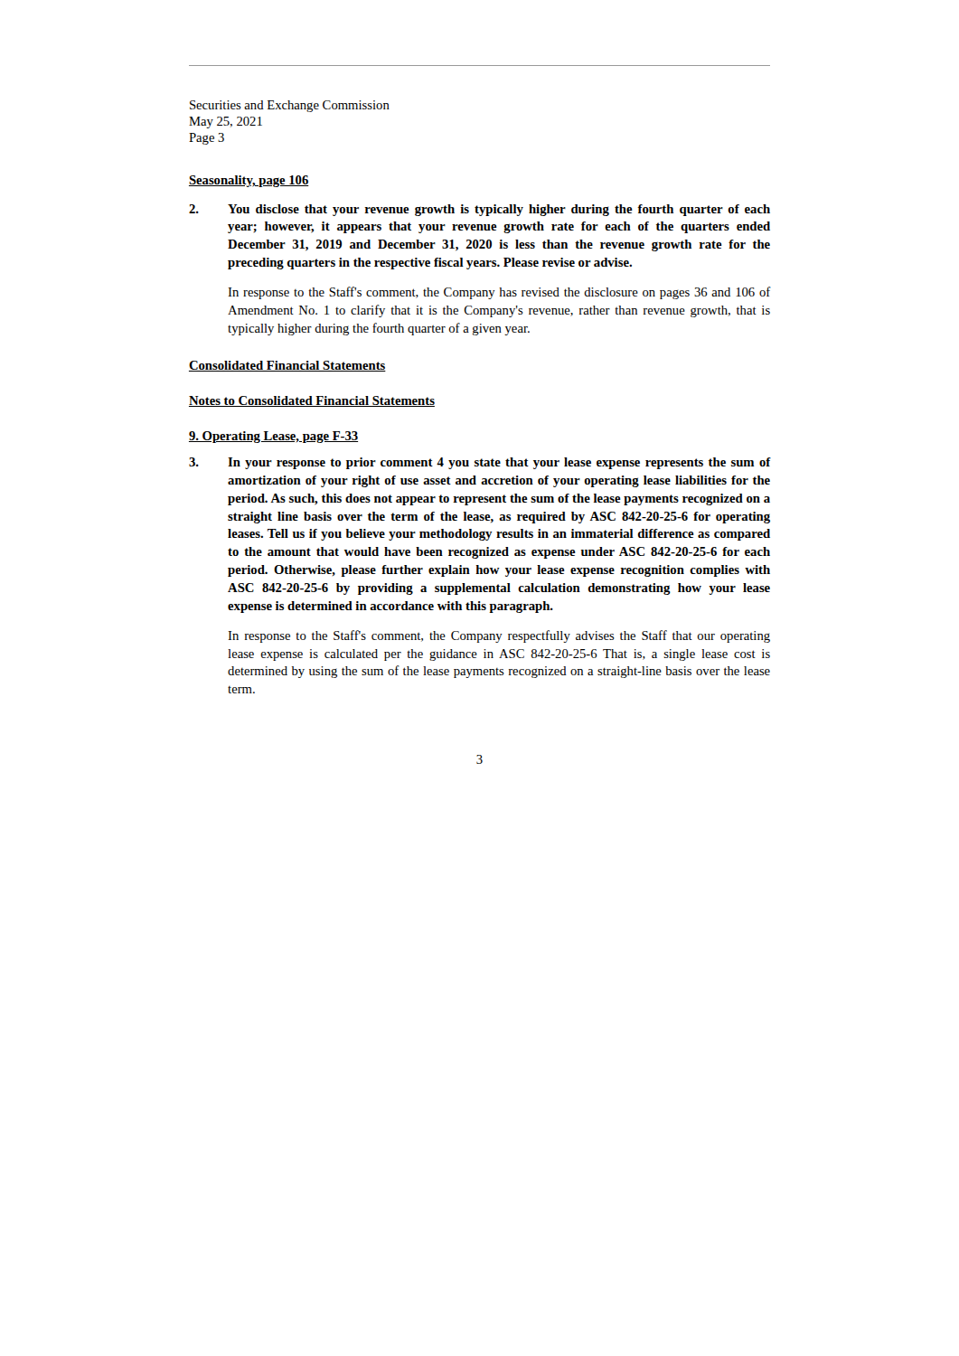Securities and Exchange Commission
May 25, 2021
Page 3
Seasonality, page 106
2.
You disclose that your revenue growth is typically higher during the fourth quarter of each year; however, it appears that your revenue growth rate for each of the quarters ended December 31, 2019 and December 31, 2020 is less than the revenue growth rate for the preceding quarters in the respective fiscal years. Please revise or advise.
In response to the Staff's comment, the Company has revised the disclosure on pages 36 and 106 of Amendment No. 1 to clarify that it is the Company's revenue, rather than revenue growth, that is typically higher during the fourth quarter of a given year.
Consolidated Financial Statements
Notes to Consolidated Financial Statements
9. Operating Lease, page F-33
3.
In your response to prior comment 4 you state that your lease expense represents the sum of amortization of your right of use asset and accretion of your operating lease liabilities for the period. As such, this does not appear to represent the sum of the lease payments recognized on a straight line basis over the term of the lease, as required by ASC 842-20-25-6 for operating leases. Tell us if you believe your methodology results in an immaterial difference as compared to the amount that would have been recognized as expense under ASC 842-20-25-6 for each period. Otherwise, please further explain how your lease expense recognition complies with ASC 842-20-25-6 by providing a supplemental calculation demonstrating how your lease expense is determined in accordance with this paragraph.
In response to the Staff's comment, the Company respectfully advises the Staff that our operating lease expense is calculated per the guidance in ASC 842-20-25-6 That is, a single lease cost is determined by using the sum of the lease payments recognized on a straight-line basis over the lease term.
3